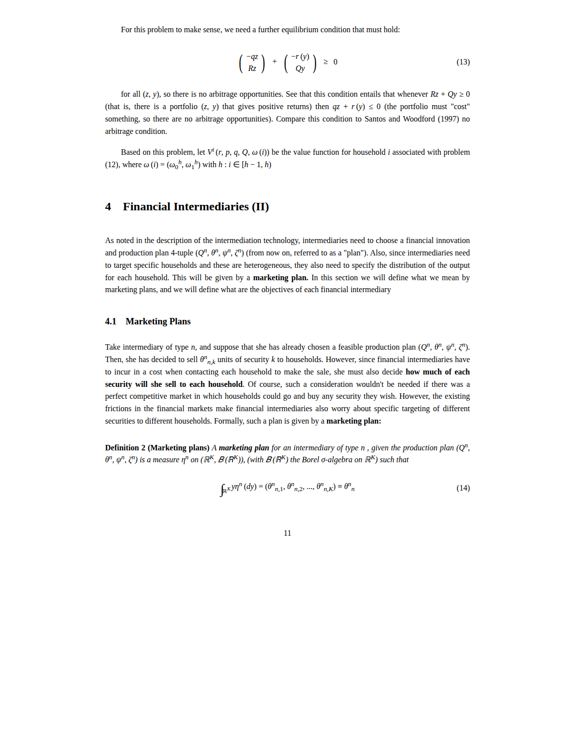For this problem to make sense, we need a further equilibrium condition that must hold:
( −qz Rz ) + ( −r (y) Qy ) ≥ 0
(13)
for all (z, y), so there is no arbitrage opportunities. See that this condition entails that whenever Rz + Qy ≥ 0 (that is, there is a portfolio (z, y) that gives positive returns) then qz + r (y) ≤ 0 (the portfolio must "cost" something, so there are no arbitrage opportunities). Compare this condition to Santos and Woodford (1997) no arbitrage condition.
Based on this problem, let Vi (r, p, q, Q, ω (i)) be the value function for household i associated with problem (12), where ω (i) = (ω0h, ω1h) with h : i ∈ [h − 1, h)
4 Financial Intermediaries (II)
As noted in the description of the intermediation technology, intermediaries need to choose a financial innovation and production plan 4-tuple (Qn, θn, ψn, ζn) (from now on, referred to as a "plan"). Also, since intermediaries need to target specific households and these are heterogeneous, they also need to specify the distribution of the output for each household. This will be given by a marketing plan. In this section we will define what we mean by marketing plans, and we will define what are the objectives of each financial intermediary
4.1 Marketing Plans
Take intermediary of type n, and suppose that she has already chosen a feasible production plan (Qn, θn, ψn, ζn). Then, she has decided to sell θnn,k units of security k to households. However, since financial intermediaries have to incur in a cost when contacting each household to make the sale, she must also decide how much of each security will she sell to each household. Of course, such a consideration wouldn't be needed if there was a perfect competitive market in which households could go and buy any security they wish. However, the existing frictions in the financial markets make financial intermediaries also worry about specific targeting of different securities to different households. Formally, such a plan is given by a marketing plan:
Definition 2 (Marketing plans) A marketing plan for an intermediary of type n , given the production plan (Qn, θn, ψn, ζn) is a measure ηn on (ℝK, 𝐵 (ℝK)), (with 𝐵 (ℝK) the Borel σ-algebra on ℝK) such that
∫ℝK yηn (dy) = (θnn,1, θnn,2, ..., θnn,K) ≡ θnn
(14)
11